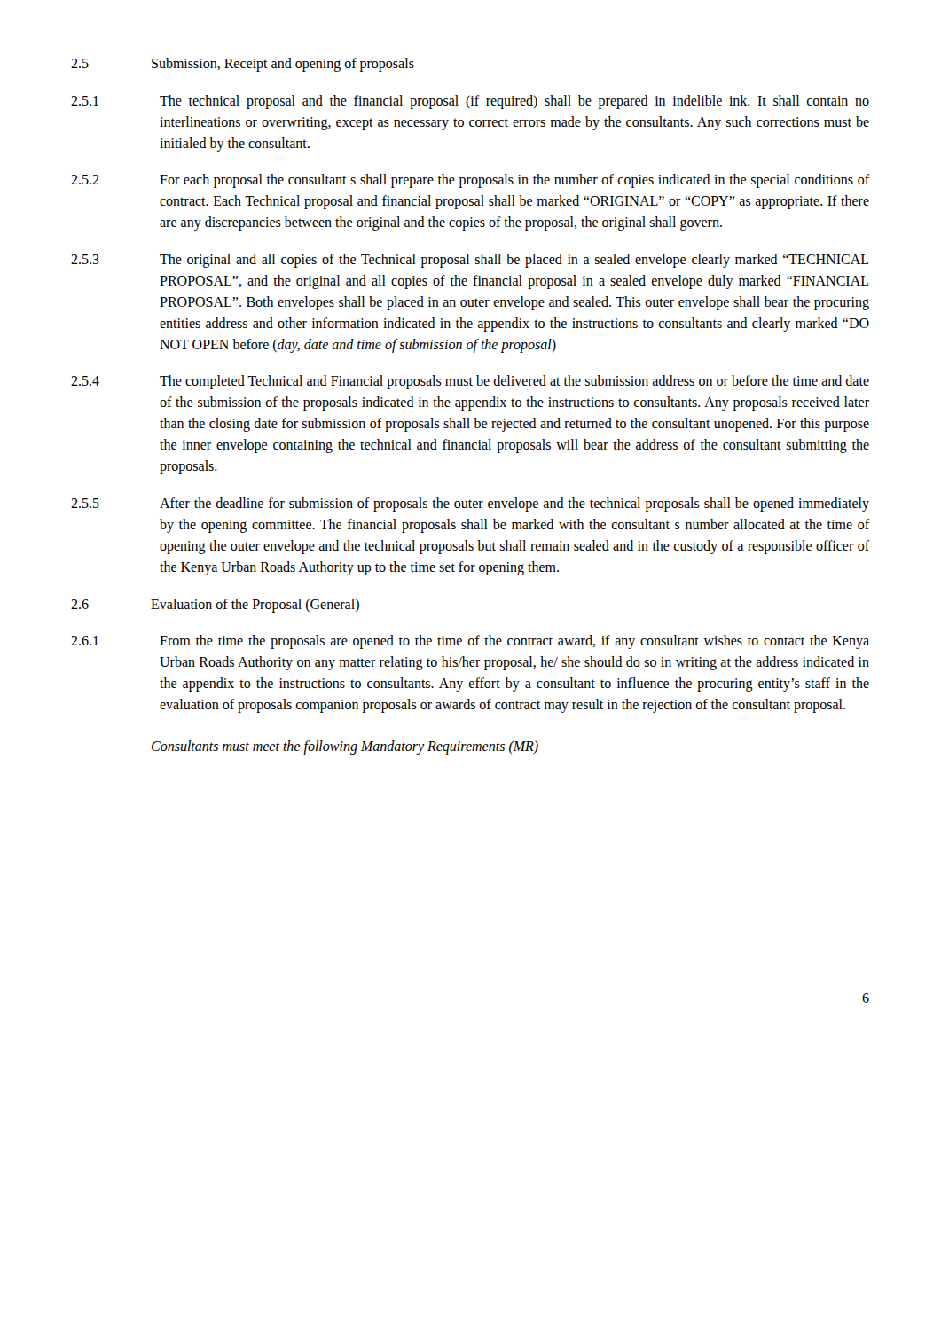2.5
Submission, Receipt and opening of proposals
2.5.1
The technical proposal and the financial proposal (if required) shall be prepared in indelible ink. It shall contain no interlineations or overwriting, except as necessary to correct errors made by the consultants. Any such corrections must be initialed by the consultant.
2.5.2
For each proposal the consultant s shall prepare the proposals in the number of copies indicated in the special conditions of contract. Each Technical proposal and financial proposal shall be marked “ORIGINAL” or “COPY” as appropriate. If there are any discrepancies between the original and the copies of the proposal, the original shall govern.
2.5.3
The original and all copies of the Technical proposal shall be placed in a sealed envelope clearly marked “TECHNICAL PROPOSAL”, and the original and all copies of the financial proposal in a sealed envelope duly marked “FINANCIAL PROPOSAL”. Both envelopes shall be placed in an outer envelope and sealed. This outer envelope shall bear the procuring entities address and other information indicated in the appendix to the instructions to consultants and clearly marked “DO NOT OPEN before (day, date and time of submission of the proposal)
2.5.4
The completed Technical and Financial proposals must be delivered at the submission address on or before the time and date of the submission of the proposals indicated in the appendix to the instructions to consultants. Any proposals received later than the closing date for submission of proposals shall be rejected and returned to the consultant unopened. For this purpose the inner envelope containing the technical and financial proposals will bear the address of the consultant submitting the proposals.
2.5.5
After the deadline for submission of proposals the outer envelope and the technical proposals shall be opened immediately by the opening committee. The financial proposals shall be marked with the consultant s number allocated at the time of opening the outer envelope and the technical proposals but shall remain sealed and in the custody of a responsible officer of the Kenya Urban Roads Authority up to the time set for opening them.
2.6
Evaluation of the Proposal (General)
2.6.1
From the time the proposals are opened to the time of the contract award, if any consultant wishes to contact the Kenya Urban Roads Authority on any matter relating to his/her proposal, he/ she should do so in writing at the address indicated in the appendix to the instructions to consultants. Any effort by a consultant to influence the procuring entity’s staff in the evaluation of proposals companion proposals or awards of contract may result in the rejection of the consultant proposal.
Consultants must meet the following Mandatory Requirements (MR)
6